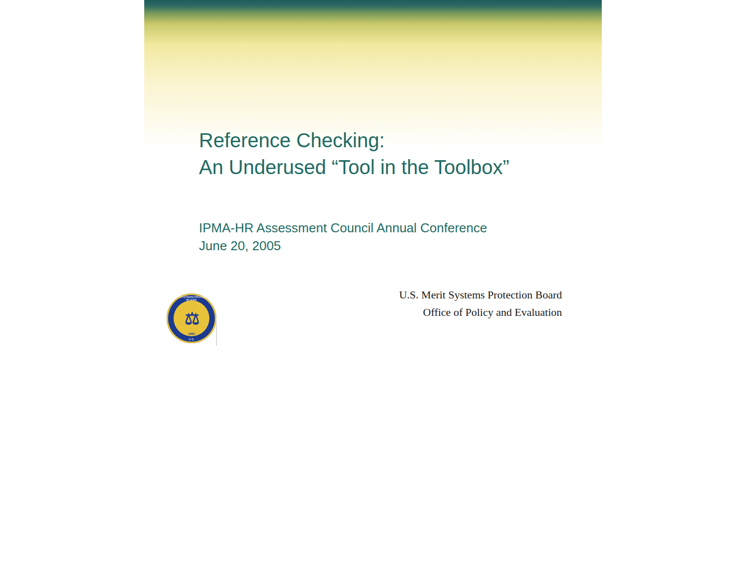Reference Checking:
An Underused “Tool in the Toolbox”
IPMA-HR Assessment Council Annual Conference
June 20, 2005
U.S. Merit Systems Protection Board
Office of Policy and Evaluation
Merit Systems Protection Board
U.S.
1883
⚖